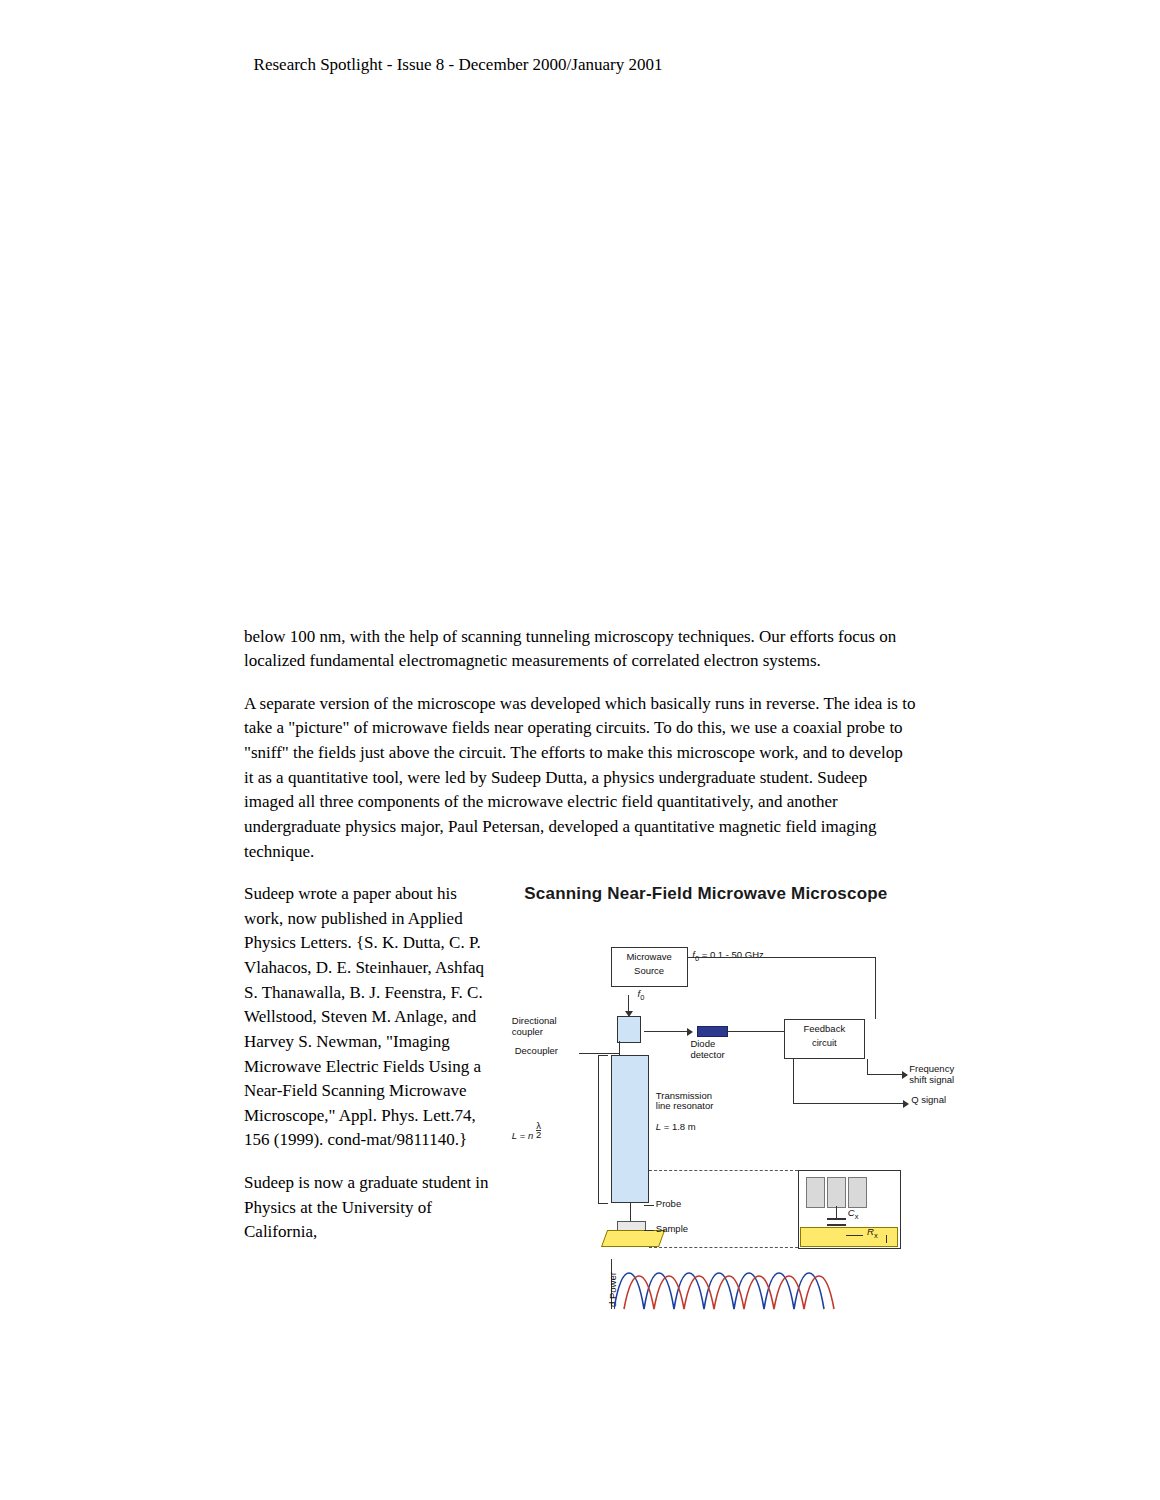Research Spotlight - Issue 8 - December 2000/January 2001
below 100 nm, with the help of scanning tunneling microscopy techniques. Our efforts focus on localized fundamental electromagnetic measurements of correlated electron systems.
A separate version of the microscope was developed which basically runs in reverse. The idea is to take a "picture" of microwave fields near operating circuits. To do this, we use a coaxial probe to "sniff" the fields just above the circuit. The efforts to make this microscope work, and to develop it as a quantitative tool, were led by Sudeep Dutta, a physics undergraduate student. Sudeep imaged all three components of the microwave electric field quantitatively, and another undergraduate physics major, Paul Petersan, developed a quantitative magnetic field imaging technique.
Sudeep wrote a paper about his work, now published in Applied Physics Letters. {S. K. Dutta, C. P. Vlahacos, D. E. Steinhauer, Ashfaq S. Thanawalla, B. J. Feenstra, F. C. Wellstood, Steven M. Anlage, and Harvey S. Newman, "Imaging Microwave Electric Fields Using a Near-Field Scanning Microwave Microscope," Appl. Phys. Lett.74, 156 (1999). cond-mat/9811140.}
Sudeep is now a graduate student in Physics at the University of California,
Scanning Near-Field Microwave Microscope
Microwave
Source
f 0 = 0.1 - 50 GHz
f 0
Feedback
circuit
Directional
coupler
Decoupler
Diode
detector
Frequency
shift signal
Q signal
Transmission
line resonator
L = 1.8 m
L = n λ 2
Probe
Sample
Cx
Rx
d Power